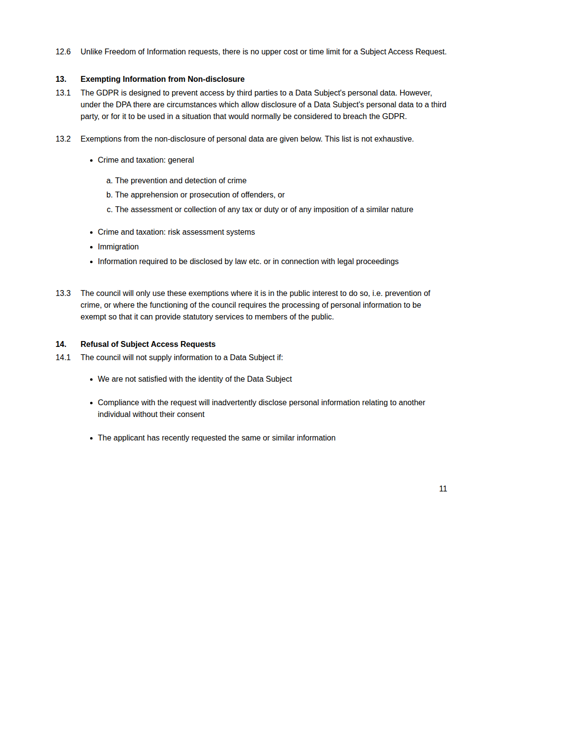12.6
Unlike Freedom of Information requests, there is no upper cost or time limit for a Subject Access Request.
13.
Exempting Information from Non-disclosure
13.1
The GDPR is designed to prevent access by third parties to a Data Subject's personal data. However, under the DPA there are circumstances which allow disclosure of a Data Subject's personal data to a third party, or for it to be used in a situation that would normally be considered to breach the GDPR.
13.2
Exemptions from the non-disclosure of personal data are given below. This list is not exhaustive.
Crime and taxation: general
The prevention and detection of crime
The apprehension or prosecution of offenders, or
The assessment or collection of any tax or duty or of any imposition of a similar nature
Crime and taxation: risk assessment systems
Immigration
Information required to be disclosed by law etc. or in connection with legal proceedings
13.3
The council will only use these exemptions where it is in the public interest to do so, i.e. prevention of crime, or where the functioning of the council requires the processing of personal information to be exempt so that it can provide statutory services to members of the public.
14.
Refusal of Subject Access Requests
14.1
The council will not supply information to a Data Subject if:
We are not satisfied with the identity of the Data Subject
Compliance with the request will inadvertently disclose personal information relating to another individual without their consent
The applicant has recently requested the same or similar information
11